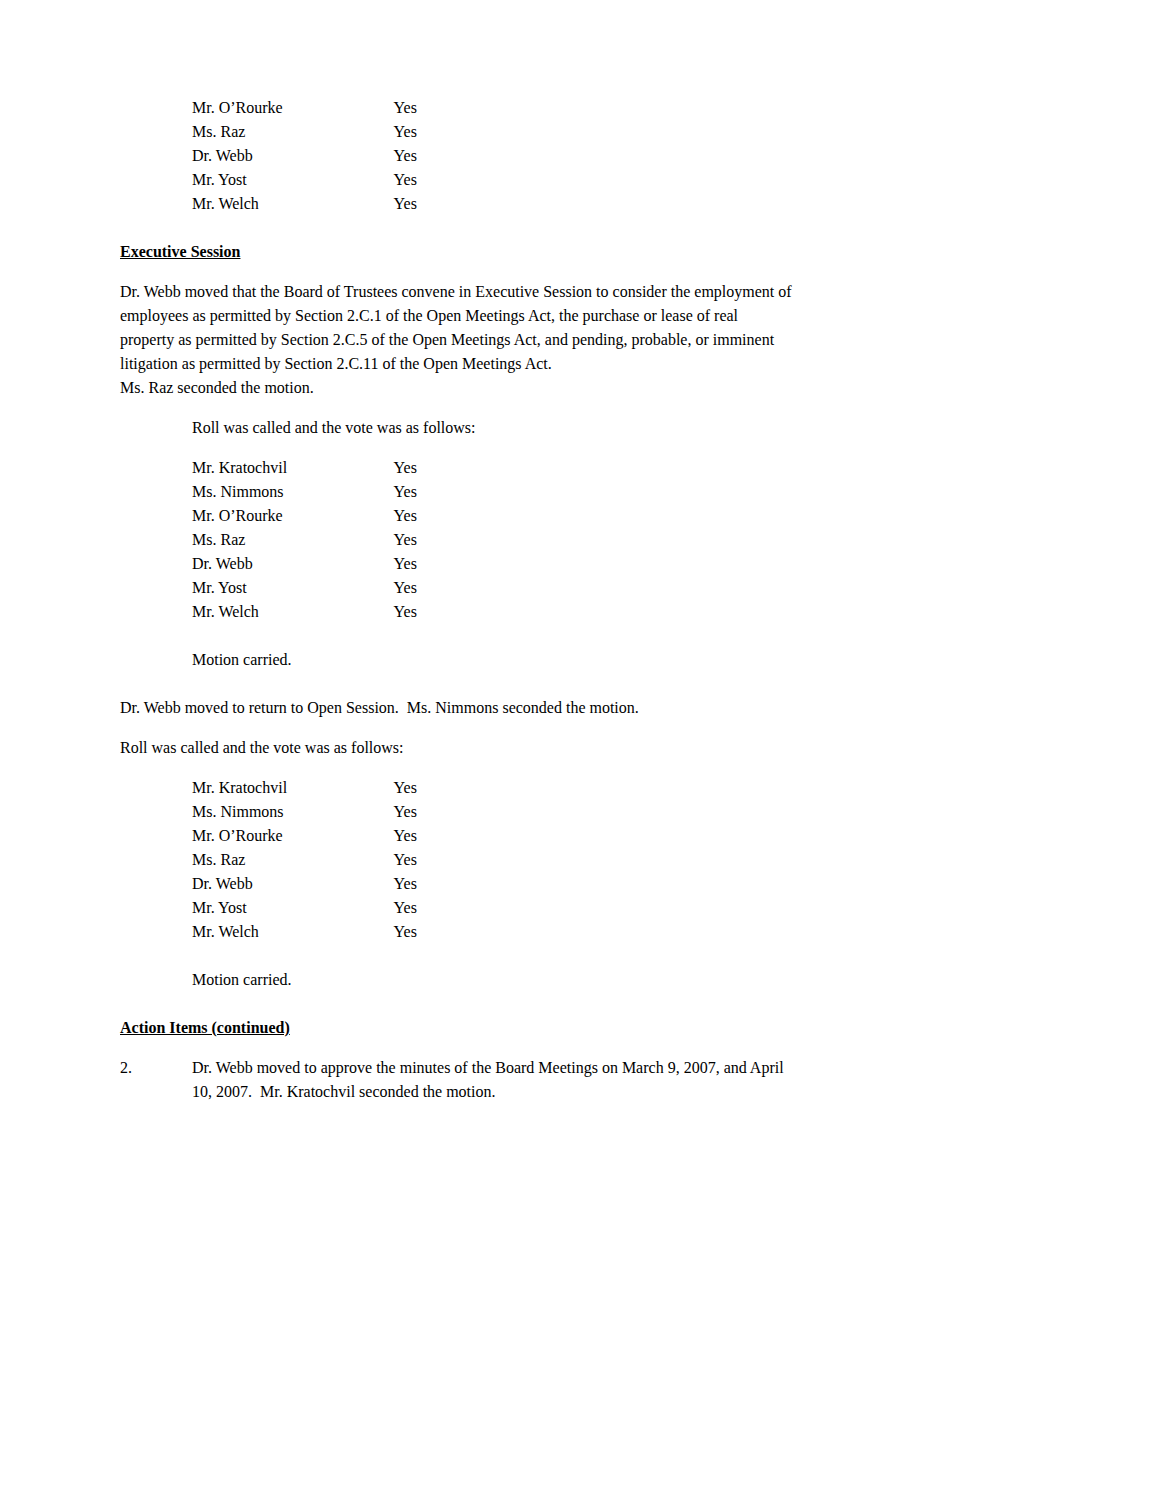| Mr. O’Rourke | Yes |
| Ms. Raz | Yes |
| Dr. Webb | Yes |
| Mr. Yost | Yes |
| Mr. Welch | Yes |
Executive Session
Dr. Webb moved that the Board of Trustees convene in Executive Session to consider the employment of employees as permitted by Section 2.C.1 of the Open Meetings Act, the purchase or lease of real property as permitted by Section 2.C.5 of the Open Meetings Act, and pending, probable, or imminent litigation as permitted by Section 2.C.11 of the Open Meetings Act.
Ms. Raz seconded the motion.
Roll was called and the vote was as follows:
| Mr. Kratochvil | Yes |
| Ms. Nimmons | Yes |
| Mr. O’Rourke | Yes |
| Ms. Raz | Yes |
| Dr. Webb | Yes |
| Mr. Yost | Yes |
| Mr. Welch | Yes |
Motion carried.
Dr. Webb moved to return to Open Session. Ms. Nimmons seconded the motion.
Roll was called and the vote was as follows:
| Mr. Kratochvil | Yes |
| Ms. Nimmons | Yes |
| Mr. O’Rourke | Yes |
| Ms. Raz | Yes |
| Dr. Webb | Yes |
| Mr. Yost | Yes |
| Mr. Welch | Yes |
Motion carried.
Action Items (continued)
2.
Dr. Webb moved to approve the minutes of the Board Meetings on March 9, 2007, and April 10, 2007. Mr. Kratochvil seconded the motion.